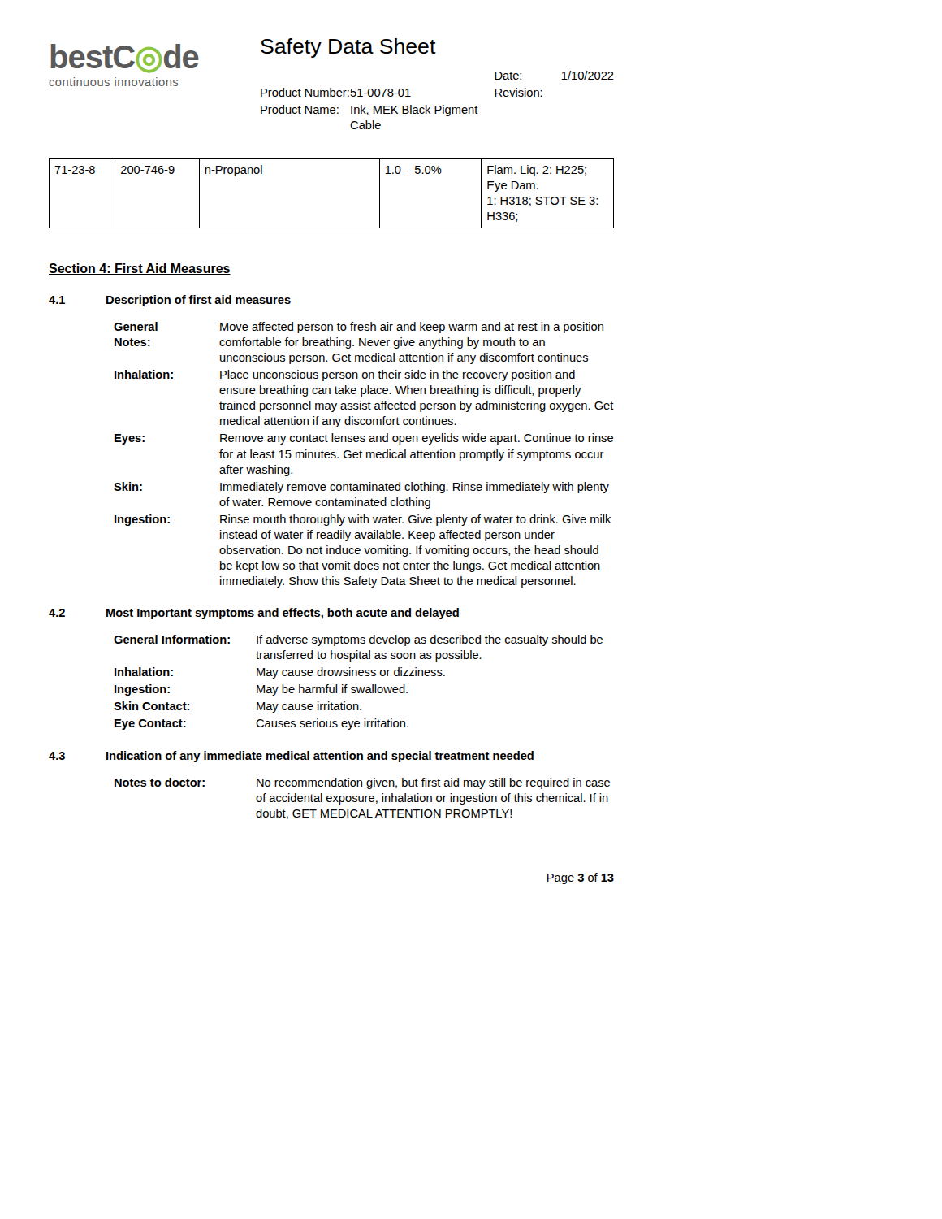best C◎de
continuous innovations
Safety Data Sheet
| | | Date: | 1/10/2022 |
| Product Number: | 51-0078-01 | Revision: | |
| Product Name: | Ink, MEK Black Pigment Cable | | |
| 71-23-8 | 200-746-9 | n-Propanol | 1.0 – 5.0% | Flam. Liq. 2: H225; Eye Dam. 1: H318; STOT SE 3: H336; |
Section 4: First Aid Measures
4.1
Description of first aid measures
General
Notes:
Move affected person to fresh air and keep warm and at rest in a position comfortable for breathing. Never give anything by mouth to an unconscious person. Get medical attention if any discomfort continues
Inhalation:
Place unconscious person on their side in the recovery position and ensure breathing can take place. When breathing is difficult, properly trained personnel may assist affected person by administering oxygen. Get medical attention if any discomfort continues.
Eyes:
Remove any contact lenses and open eyelids wide apart. Continue to rinse for at least 15 minutes. Get medical attention promptly if symptoms occur after washing.
Skin:
Immediately remove contaminated clothing. Rinse immediately with plenty of water. Remove contaminated clothing
Ingestion:
Rinse mouth thoroughly with water. Give plenty of water to drink. Give milk instead of water if readily available. Keep affected person under observation. Do not induce vomiting. If vomiting occurs, the head should be kept low so that vomit does not enter the lungs. Get medical attention immediately. Show this Safety Data Sheet to the medical personnel.
4.2
Most Important symptoms and effects, both acute and delayed
General Information:
If adverse symptoms develop as described the casualty should be transferred to hospital as soon as possible.
Inhalation:
May cause drowsiness or dizziness.
Ingestion:
May be harmful if swallowed.
Skin Contact:
May cause irritation.
Eye Contact:
Causes serious eye irritation.
4.3
Indication of any immediate medical attention and special treatment needed
Notes to doctor:
No recommendation given, but first aid may still be required in case of accidental exposure, inhalation or ingestion of this chemical. If in doubt, GET MEDICAL ATTENTION PROMPTLY!
Page 3 of 13